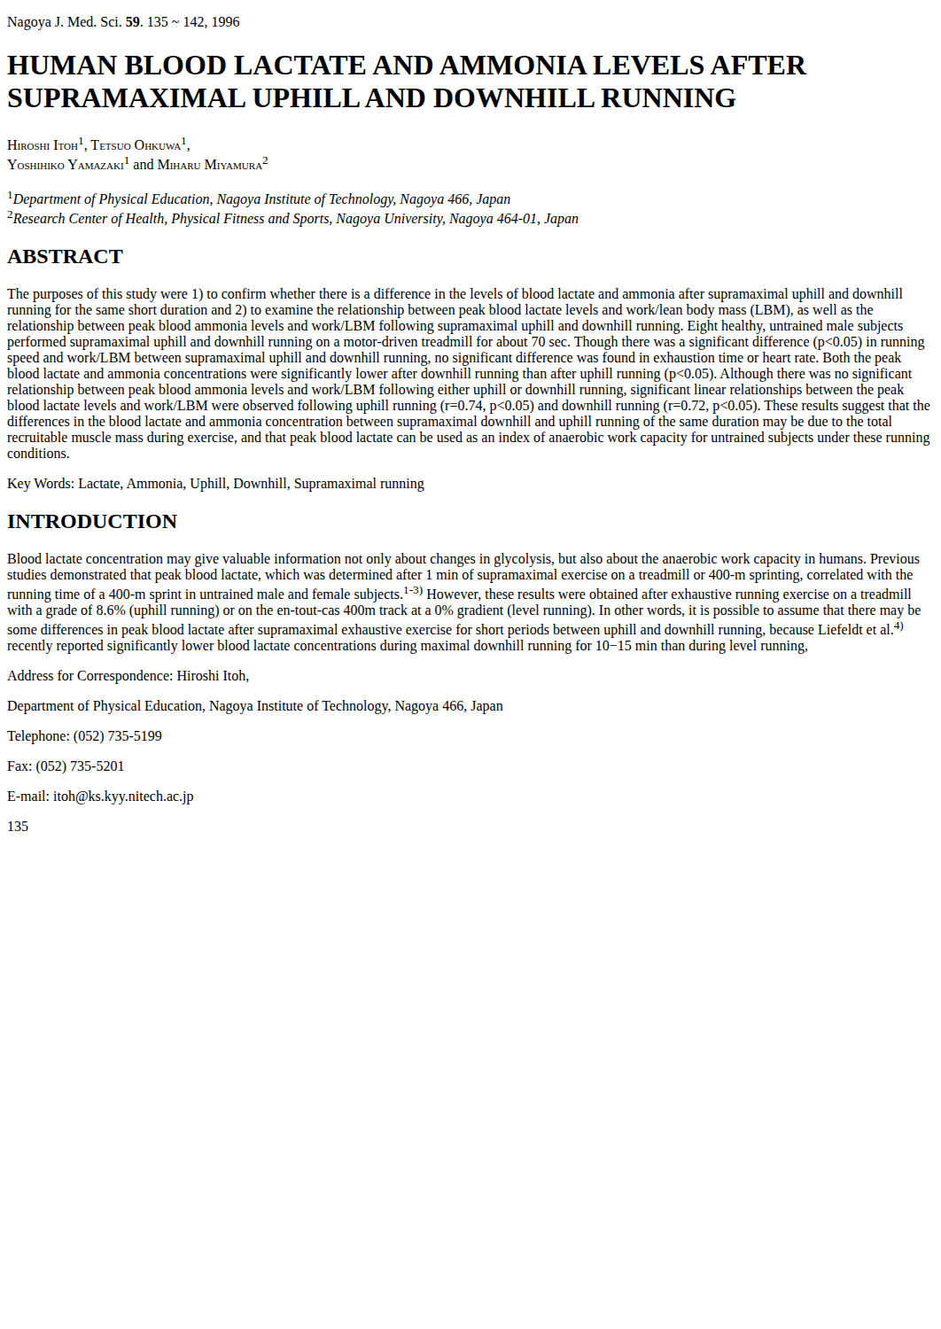Nagoya J. Med. Sci. 59. 135 ~ 142, 1996
HUMAN BLOOD LACTATE AND AMMONIA LEVELS AFTER SUPRAMAXIMAL UPHILL AND DOWNHILL RUNNING
Hiroshi Itoh1, Tetsuo Ohkuwa1,
Yoshihiko Yamazaki1 and Miharu Miyamura2
1Department of Physical Education, Nagoya Institute of Technology, Nagoya 466, Japan
2Research Center of Health, Physical Fitness and Sports, Nagoya University, Nagoya 464-01, Japan
ABSTRACT
The purposes of this study were 1) to confirm whether there is a difference in the levels of blood lactate and ammonia after supramaximal uphill and downhill running for the same short duration and 2) to examine the relationship between peak blood lactate levels and work/lean body mass (LBM), as well as the relationship between peak blood ammonia levels and work/LBM following supramaximal uphill and downhill running. Eight healthy, untrained male subjects performed supramaximal uphill and downhill running on a motor-driven treadmill for about 70 sec. Though there was a significant difference (p<0.05) in running speed and work/LBM between supramaximal uphill and downhill running, no significant difference was found in exhaustion time or heart rate. Both the peak blood lactate and ammonia concentrations were significantly lower after downhill running than after uphill running (p<0.05). Although there was no significant relationship between peak blood ammonia levels and work/LBM following either uphill or downhill running, significant linear relationships between the peak blood lactate levels and work/LBM were observed following uphill running (r=0.74, p<0.05) and downhill running (r=0.72, p<0.05). These results suggest that the differences in the blood lactate and ammonia concentration between supramaximal downhill and uphill running of the same duration may be due to the total recruitable muscle mass during exercise, and that peak blood lactate can be used as an index of anaerobic work capacity for untrained subjects under these running conditions.
Key Words: Lactate, Ammonia, Uphill, Downhill, Supramaximal running
INTRODUCTION
Blood lactate concentration may give valuable information not only about changes in glycolysis, but also about the anaerobic work capacity in humans. Previous studies demonstrated that peak blood lactate, which was determined after 1 min of supramaximal exercise on a treadmill or 400-m sprinting, correlated with the running time of a 400-m sprint in untrained male and female subjects.1-3) However, these results were obtained after exhaustive running exercise on a treadmill with a grade of 8.6% (uphill running) or on the en-tout-cas 400m track at a 0% gradient (level running). In other words, it is possible to assume that there may be some differences in peak blood lactate after supramaximal exhaustive exercise for short periods between uphill and downhill running, because Liefeldt et al.4) recently reported significantly lower blood lactate concentrations during maximal downhill running for 10−15 min than during level running,
Address for Correspondence: Hiroshi Itoh,
Department of Physical Education, Nagoya Institute of Technology, Nagoya 466, Japan
Telephone: (052) 735-5199
Fax: (052) 735-5201
E-mail: itoh@ks.kyy.nitech.ac.jp
135